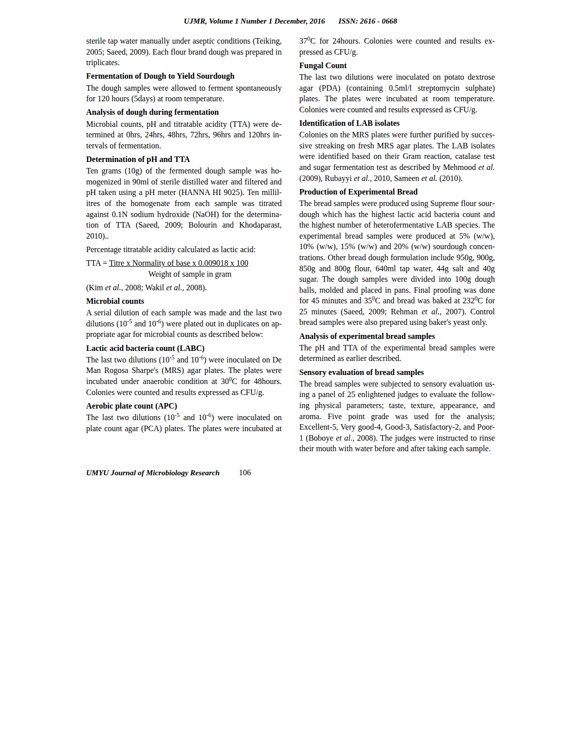UJMR, Volume 1 Number 1 December, 2016 ISSN: 2616 - 0668
sterile tap water manually under aseptic conditions (Teiking, 2005; Saeed, 2009). Each flour brand dough was prepared in triplicates.
Fermentation of Dough to Yield Sourdough
The dough samples were allowed to ferment spontaneously for 120 hours (5days) at room temperature.
Analysis of dough during fermentation
Microbial counts, pH and titratable acidity (TTA) were determined at 0hrs, 24hrs, 48hrs, 72hrs, 96hrs and 120hrs intervals of fermentation.
Determination of pH and TTA
Ten grams (10g) of the fermented dough sample was homogenized in 90ml of sterile distilled water and filtered and pH taken using a pH meter (HANNA HI 9025). Ten millilitres of the homogenate from each sample was titrated against 0.1N sodium hydroxide (NaOH) for the determination of TTA (Saeed, 2009; Bolourin and Khodaparast, 2010)..
Percentage titratable acidity calculated as lactic acid:
TTA = Titre x Normality of base x 0.009018 x 100 Weight of sample in gram
(Kim et al., 2008; Wakil et al., 2008).
Microbial counts
A serial dilution of each sample was made and the last two dilutions (10-5 and 10-6) were plated out in duplicates on appropriate agar for microbial counts as described below:
Lactic acid bacteria count (LABC)
The last two dilutions (10-5 and 10-6) were inoculated on De Man Rogosa Sharpe's (MRS) agar plates. The plates were incubated under anaerobic condition at 300C for 48hours. Colonies were counted and results expressed as CFU/g.
Aerobic plate count (APC)
The last two dilutions (10-5 and 10-6) were inoculated on plate count agar (PCA) plates. The plates were incubated at 370C for 24hours. Colonies were counted and results expressed as CFU/g.
Fungal Count
The last two dilutions were inoculated on potato dextrose agar (PDA) (containing 0.5ml/l streptomycin sulphate) plates. The plates were incubated at room temperature. Colonies were counted and results expressed as CFU/g.
Identification of LAB isolates
Colonies on the MRS plates were further purified by successive streaking on fresh MRS agar plates. The LAB isolates were identified based on their Gram reaction, catalase test and sugar fermentation test as described by Mehmood et al. (2009), Rubayyi et al., 2010, Sameen et al. (2010).
Production of Experimental Bread
The bread samples were produced using Supreme flour sourdough which has the highest lactic acid bacteria count and the highest number of heterofermentative LAB species. The experimental bread samples were produced at 5% (w/w), 10% (w/w), 15% (w/w) and 20% (w/w) sourdough concentrations. Other bread dough formulation include 950g, 900g, 850g and 800g flour, 640ml tap water, 44g salt and 40g sugar. The dough samples were divided into 100g dough balls, molded and placed in pans. Final proofing was done for 45 minutes and 350C and bread was baked at 2320C for 25 minutes (Saeed, 2009; Rehman et al., 2007). Control bread samples were also prepared using baker's yeast only.
Analysis of experimental bread samples
The pH and TTA of the experimental bread samples were determined as earlier described.
Sensory evaluation of bread samples
The bread samples were subjected to sensory evaluation using a panel of 25 enlightened judges to evaluate the following physical parameters; taste, texture, appearance, and aroma. Five point grade was used for the analysis; Excellent-5, Very good-4, Good-3, Satisfactory-2, and Poor-1 (Boboye et al., 2008). The judges were instructed to rinse their mouth with water before and after taking each sample.
UMYU Journal of Microbiology Research 106